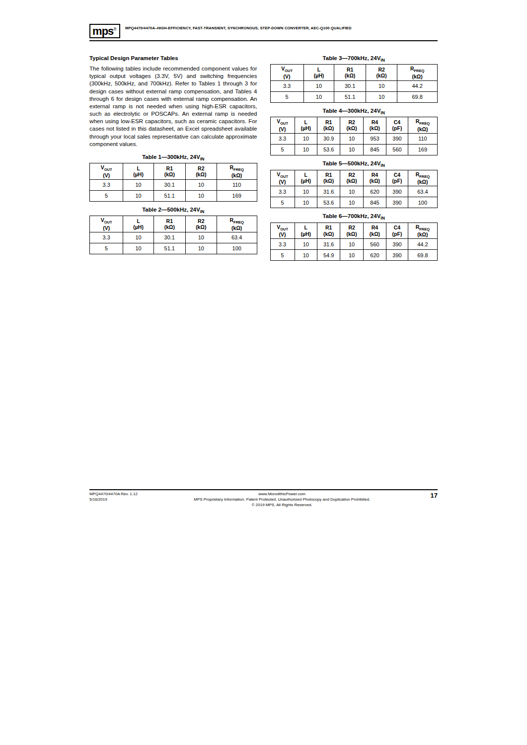mps®
MPQ4470/4470A–HIGH-EFFICIENCY, FAST-TRANSIENT, SYNCHRONOUS, STEP-DOWN CONVERTER, AEC-Q100 QUALIFIED
Typical Design Parameter Tables
The following tables include recommended component values for typical output voltages (3.3V, 5V) and switching frequencies (300kHz, 500kHz, and 700kHz). Refer to Tables 1 through 3 for design cases without external ramp compensation, and Tables 4 through 6 for design cases with external ramp compensation. An external ramp is not needed when using high-ESR capacitors, such as electrolytic or POSCAPs. An external ramp is needed when using low-ESR capacitors, such as ceramic capacitors. For cases not listed in this datasheet, an Excel spreadsheet available through your local sales representative can calculate approximate component values.
Table 1—300kHz, 24VIN
| V OUT (V) | L (µH) | R1 (kΩ) | R2 (kΩ) | R FREQ (kΩ) |
| --- | --- | --- | --- | --- |
| 3.3 | 10 | 30.1 | 10 | 110 |
| 5 | 10 | 51.1 | 10 | 169 |
Table 2—500kHz, 24VIN
| V OUT (V) | L (µH) | R1 (kΩ) | R2 (kΩ) | R FREQ (kΩ) |
| --- | --- | --- | --- | --- |
| 3.3 | 10 | 30.1 | 10 | 63.4 |
| 5 | 10 | 51.1 | 10 | 100 |
Table 3—700kHz, 24VIN
| V OUT (V) | L (µH) | R1 (kΩ) | R2 (kΩ) | R FREQ (kΩ) |
| --- | --- | --- | --- | --- |
| 3.3 | 10 | 30.1 | 10 | 44.2 |
| 5 | 10 | 51.1 | 10 | 69.8 |
Table 4—300kHz, 24VIN
| V OUT (V) | L (µH) | R1 (kΩ) | R2 (kΩ) | R4 (kΩ) | C4 (pF) | R FREQ (kΩ) |
| --- | --- | --- | --- | --- | --- | --- |
| 3.3 | 10 | 30.9 | 10 | 953 | 390 | 110 |
| 5 | 10 | 53.6 | 10 | 845 | 560 | 169 |
Table 5—500kHz, 24VIN
| V OUT (V) | L (µH) | R1 (kΩ) | R2 (kΩ) | R4 (kΩ) | C4 (pF) | R FREQ (kΩ) |
| --- | --- | --- | --- | --- | --- | --- |
| 3.3 | 10 | 31.6 | 10 | 620 | 390 | 63.4 |
| 5 | 10 | 53.6 | 10 | 845 | 390 | 100 |
Table 6—700kHz, 24VIN
| V OUT (V) | L (µH) | R1 (kΩ) | R2 (kΩ) | R4 (kΩ) | C4 (pF) | R FREQ (kΩ) |
| --- | --- | --- | --- | --- | --- | --- |
| 3.3 | 10 | 31.6 | 10 | 560 | 390 | 44.2 |
| 5 | 10 | 54.9 | 10 | 620 | 390 | 69.8 |
MPQ4470/4470A Rev. 1.12
5/16/2019
www.MonolithicPower.com
MPS Proprietary Information. Patent Protected. Unauthorized Photocopy and Duplication Prohibited.
© 2019 MPS. All Rights Reserved.
17